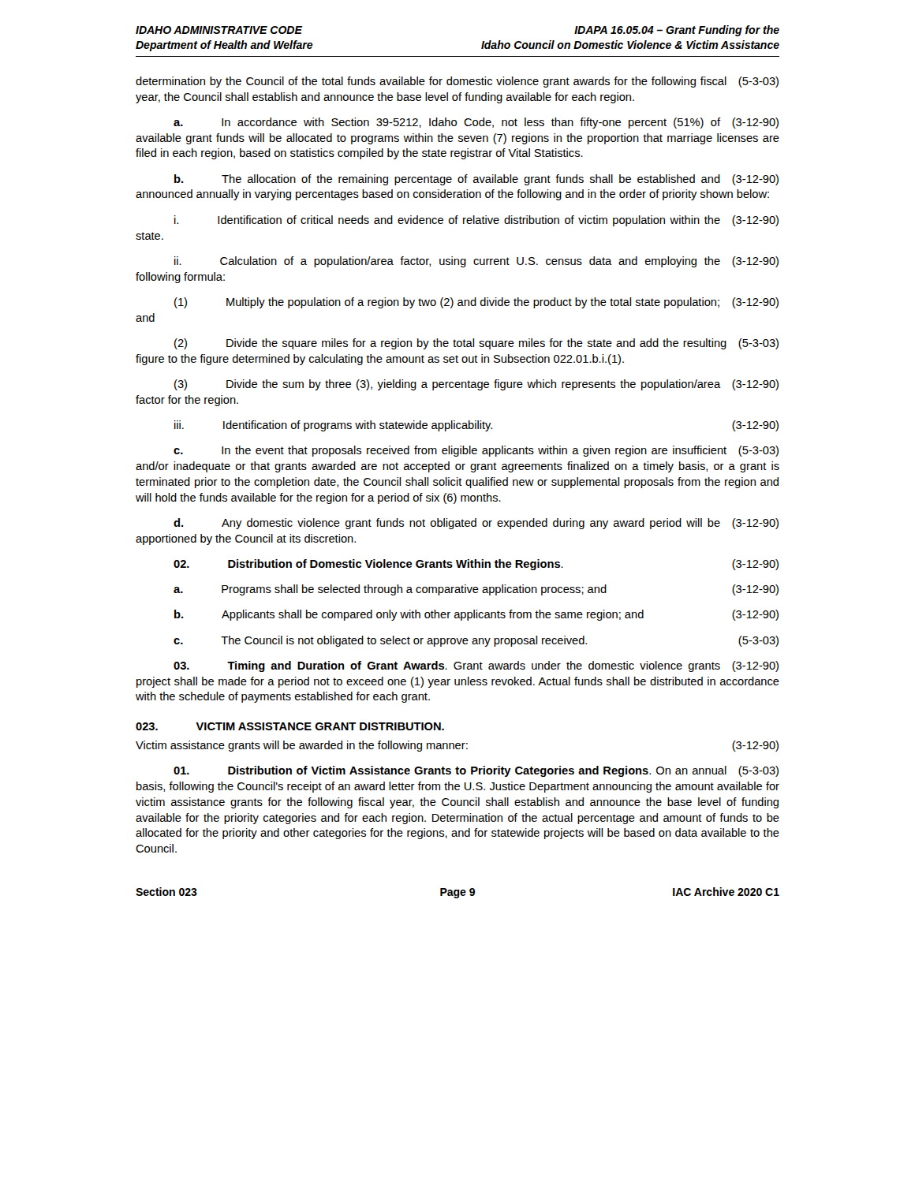| IDAHO ADMINISTRATIVE CODE Department of Health and Welfare | IDAPA 16.05.04 – Grant Funding for the Idaho Council on Domestic Violence & Victim Assistance |
(5-3-03) determination by the Council of the total funds available for domestic violence grant awards for the following fiscal year, the Council shall establish and announce the base level of funding available for each region.
(3-12-90) a. In accordance with Section 39-5212, Idaho Code, not less than fifty-one percent (51%) of available grant funds will be allocated to programs within the seven (7) regions in the proportion that marriage licenses are filed in each region, based on statistics compiled by the state registrar of Vital Statistics.
(3-12-90) b. The allocation of the remaining percentage of available grant funds shall be established and announced annually in varying percentages based on consideration of the following and in the order of priority shown below:
(3-12-90) i. Identification of critical needs and evidence of relative distribution of victim population within the state.
(3-12-90) ii. Calculation of a population/area factor, using current U.S. census data and employing the following formula:
(3-12-90) (1) Multiply the population of a region by two (2) and divide the product by the total state population; and
(5-3-03) (2) Divide the square miles for a region by the total square miles for the state and add the resulting figure to the figure determined by calculating the amount as set out in Subsection 022.01.b.i.(1).
(3-12-90) (3) Divide the sum by three (3), yielding a percentage figure which represents the population/area factor for the region.
(3-12-90) iii. Identification of programs with statewide applicability.
(5-3-03) c. In the event that proposals received from eligible applicants within a given region are insufficient and/or inadequate or that grants awarded are not accepted or grant agreements finalized on a timely basis, or a grant is terminated prior to the completion date, the Council shall solicit qualified new or supplemental proposals from the region and will hold the funds available for the region for a period of six (6) months.
(3-12-90) d. Any domestic violence grant funds not obligated or expended during any award period will be apportioned by the Council at its discretion.
(3-12-90) 02. Distribution of Domestic Violence Grants Within the Regions.
(3-12-90) a. Programs shall be selected through a comparative application process; and
(3-12-90) b. Applicants shall be compared only with other applicants from the same region; and
(5-3-03) c. The Council is not obligated to select or approve any proposal received.
(3-12-90) 03. Timing and Duration of Grant Awards. Grant awards under the domestic violence grants project shall be made for a period not to exceed one (1) year unless revoked. Actual funds shall be distributed in accordance with the schedule of payments established for each grant.
023. VICTIM ASSISTANCE GRANT DISTRIBUTION.
(3-12-90) Victim assistance grants will be awarded in the following manner:
(5-3-03) 01. Distribution of Victim Assistance Grants to Priority Categories and Regions. On an annual basis, following the Council's receipt of an award letter from the U.S. Justice Department announcing the amount available for victim assistance grants for the following fiscal year, the Council shall establish and announce the base level of funding available for the priority categories and for each region. Determination of the actual percentage and amount of funds to be allocated for the priority and other categories for the regions, and for statewide projects will be based on data available to the Council.
| Section 023 | Page 9 | IAC Archive 2020 C1 |